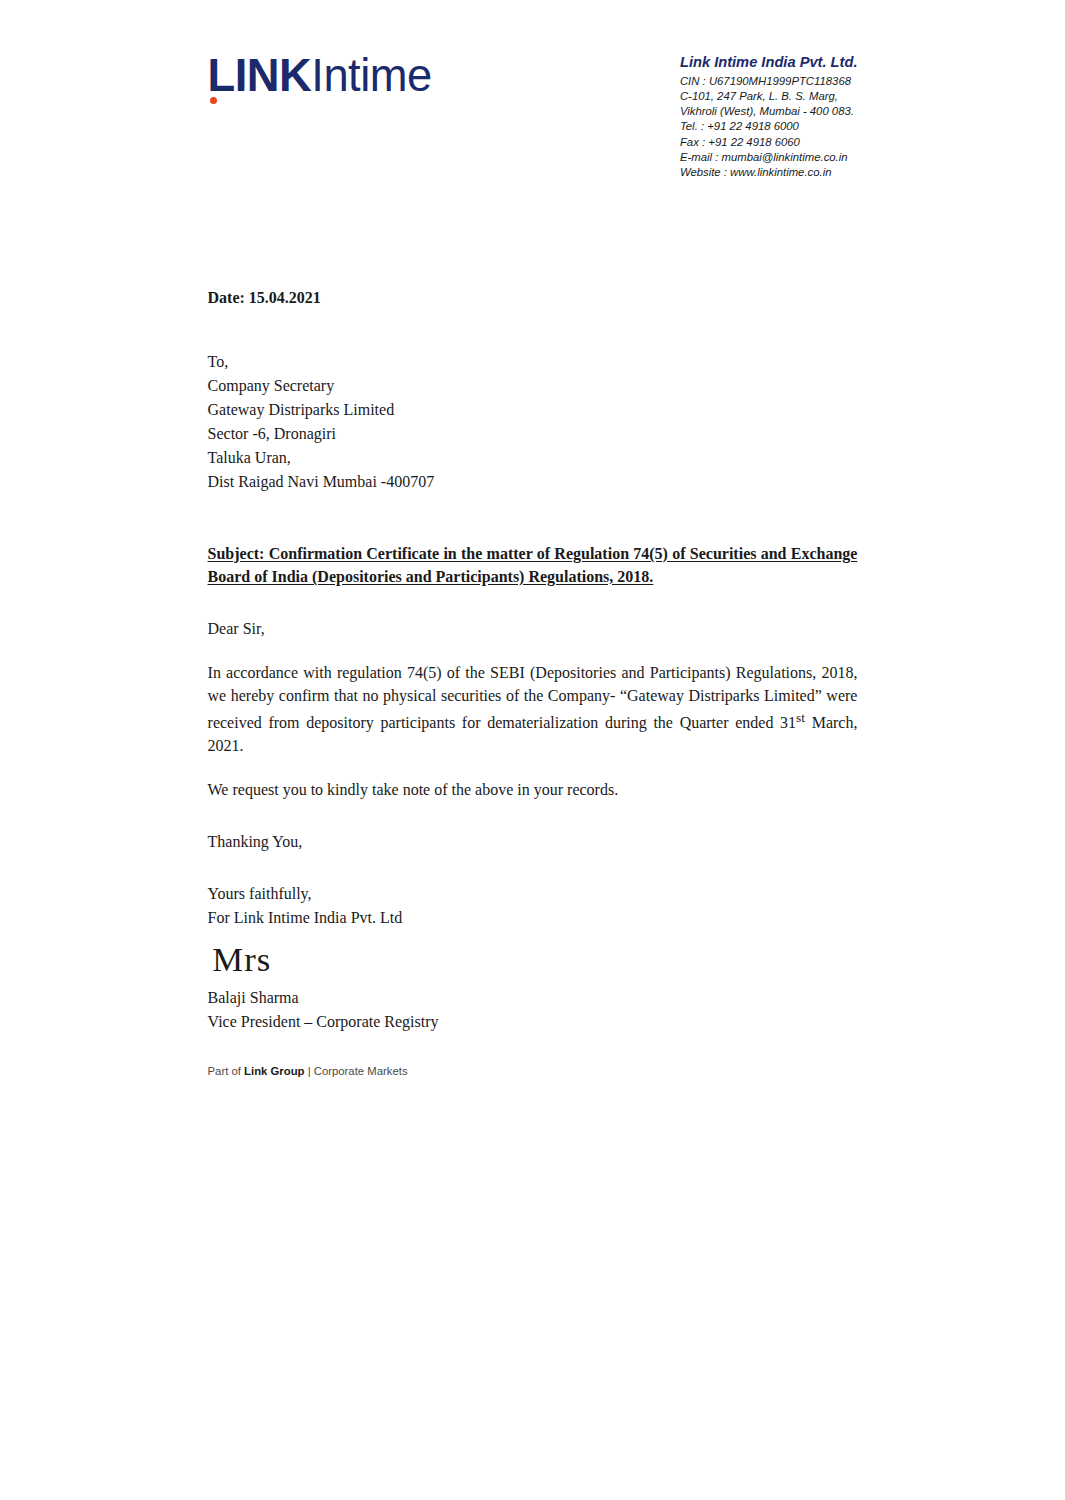LINK Intime
Link Intime India Pvt. Ltd.
CIN : U67190MH1999PTC118368
C-101, 247 Park, L. B. S. Marg,
Vikhroli (West), Mumbai - 400 083.
Tel. : +91 22 4918 6000
Fax : +91 22 4918 6060
E-mail : mumbai@linkintime.co.in
Website : www.linkintime.co.in
Date: 15.04.2021
To,
Company Secretary
Gateway Distriparks Limited
Sector -6, Dronagiri
Taluka Uran,
Dist Raigad Navi Mumbai -400707
Subject: Confirmation Certificate in the matter of Regulation 74(5) of Securities and Exchange Board of India (Depositories and Participants) Regulations, 2018.
Dear Sir,
In accordance with regulation 74(5) of the SEBI (Depositories and Participants) Regulations, 2018, we hereby confirm that no physical securities of the Company- “Gateway Distriparks Limited” were received from depository participants for dematerialization during the Quarter ended 31st March, 2021.
We request you to kindly take note of the above in your records.
Thanking You,
Yours faithfully,
For Link Intime India Pvt. Ltd
Mrs
Balaji Sharma
Vice President – Corporate Registry
Part of Link Group | Corporate Markets